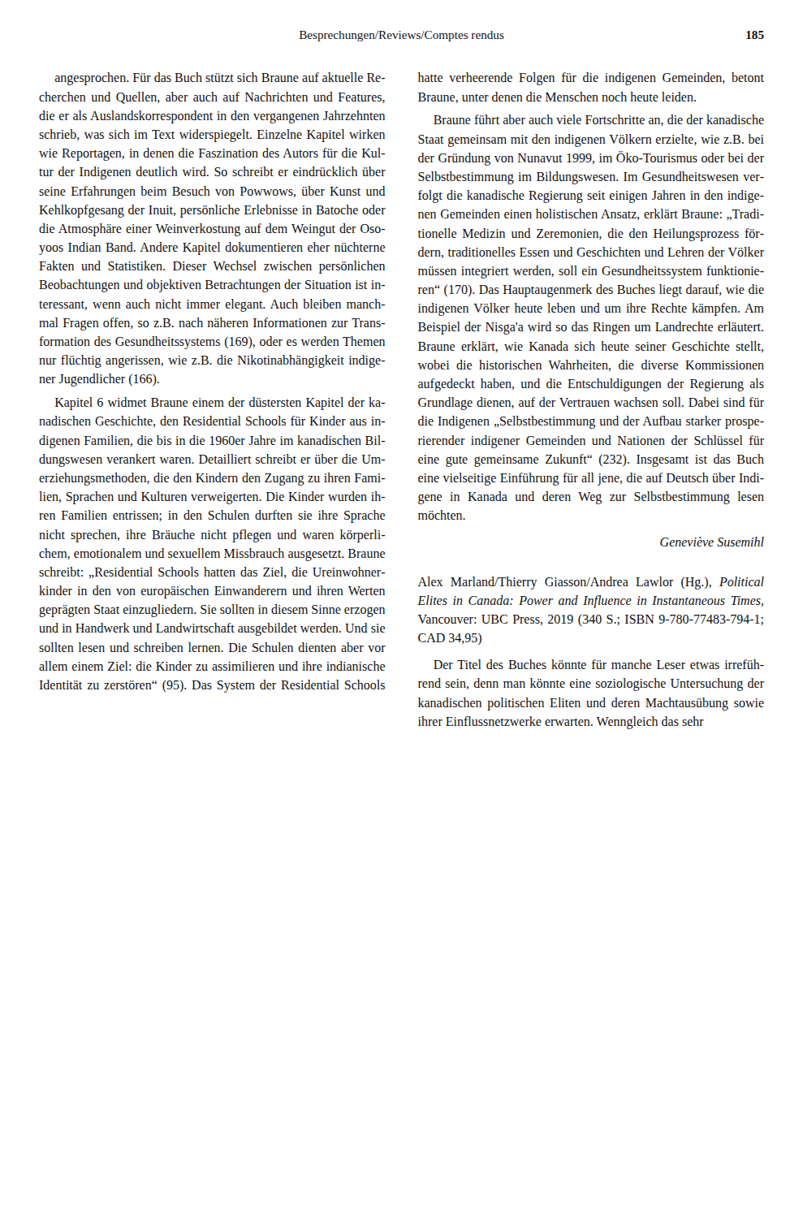Besprechungen/Reviews/Comptes rendus 185
angesprochen. Für das Buch stützt sich Braune auf aktuelle Recherchen und Quellen, aber auch auf Nachrichten und Features, die er als Auslandskorrespondent in den vergangenen Jahrzehnten schrieb, was sich im Text widerspiegelt. Einzelne Kapitel wirken wie Reportagen, in denen die Faszination des Autors für die Kultur der Indigenen deutlich wird. So schreibt er eindrücklich über seine Erfahrungen beim Besuch von Powwows, über Kunst und Kehlkopfgesang der Inuit, persönliche Erlebnisse in Batoche oder die Atmosphäre einer Weinverkostung auf dem Weingut der Osoyoos Indian Band. Andere Kapitel dokumentieren eher nüchterne Fakten und Statistiken. Dieser Wechsel zwischen persönlichen Beobachtungen und objektiven Betrachtungen der Situation ist interessant, wenn auch nicht immer elegant. Auch bleiben manchmal Fragen offen, so z.B. nach näheren Informationen zur Transformation des Gesundheitssystems (169), oder es werden Themen nur flüchtig angerissen, wie z.B. die Nikotinabhängigkeit indigener Jugendlicher (166).
Kapitel 6 widmet Braune einem der düstersten Kapitel der kanadischen Geschichte, den Residential Schools für Kinder aus indigenen Familien, die bis in die 1960er Jahre im kanadischen Bildungswesen verankert waren. Detailliert schreibt er über die Umerziehungsmethoden, die den Kindern den Zugang zu ihren Familien, Sprachen und Kulturen verweigerten. Die Kinder wurden ihren Familien entrissen; in den Schulen durften sie ihre Sprache nicht sprechen, ihre Bräuche nicht pflegen und waren körperlichem, emotionalem und sexuellem Missbrauch ausgesetzt. Braune schreibt: „Residential Schools hatten das Ziel, die Ureinwohnerkinder in den von europäischen Einwanderern und ihren Werten geprägten Staat einzugliedern. Sie sollten in diesem Sinne erzogen und in Handwerk und Landwirtschaft ausgebildet werden. Und sie sollten lesen und schreiben lernen. Die Schulen dienten aber vor allem einem Ziel: die Kinder zu assimilieren und ihre indianische Identität zu zerstören“ (95). Das System der Residential Schools hatte verheerende Folgen für die indigenen Gemeinden, betont Braune, unter denen die Menschen noch heute leiden.
Braune führt aber auch viele Fortschritte an, die der kanadische Staat gemeinsam mit den indigenen Völkern erzielte, wie z.B. bei der Gründung von Nunavut 1999, im Öko-Tourismus oder bei der Selbstbestimmung im Bildungswesen. Im Gesundheitswesen verfolgt die kanadische Regierung seit einigen Jahren in den indigenen Gemeinden einen holistischen Ansatz, erklärt Braune: „Traditionelle Medizin und Zeremonien, die den Heilungsprozess fördern, traditionelles Essen und Geschichten und Lehren der Völker müssen integriert werden, soll ein Gesundheitssystem funktionieren“ (170). Das Hauptaugenmerk des Buches liegt darauf, wie die indigenen Völker heute leben und um ihre Rechte kämpfen. Am Beispiel der Nisga'a wird so das Ringen um Landrechte erläutert. Braune erklärt, wie Kanada sich heute seiner Geschichte stellt, wobei die historischen Wahrheiten, die diverse Kommissionen aufgedeckt haben, und die Entschuldigungen der Regierung als Grundlage dienen, auf der Vertrauen wachsen soll. Dabei sind für die Indigenen „Selbstbestimmung und der Aufbau starker prosperierender indigener Gemeinden und Nationen der Schlüssel für eine gute gemeinsame Zukunft“ (232). Insgesamt ist das Buch eine vielseitige Einführung für all jene, die auf Deutsch über Indigene in Kanada und deren Weg zur Selbstbestimmung lesen möchten.
Geneviève Susemihl
Alex Marland/Thierry Giasson/Andrea Lawlor (Hg.), Political Elites in Canada: Power and Influence in Instantaneous Times, Vancouver: UBC Press, 2019 (340 S.; ISBN 9-780-77483-794-1; CAD 34,95)
Der Titel des Buches könnte für manche Leser etwas irreführend sein, denn man könnte eine soziologische Untersuchung der kanadischen politischen Eliten und deren Machtausübung sowie ihrer Einflussnetzwerke erwarten. Wenngleich das sehr